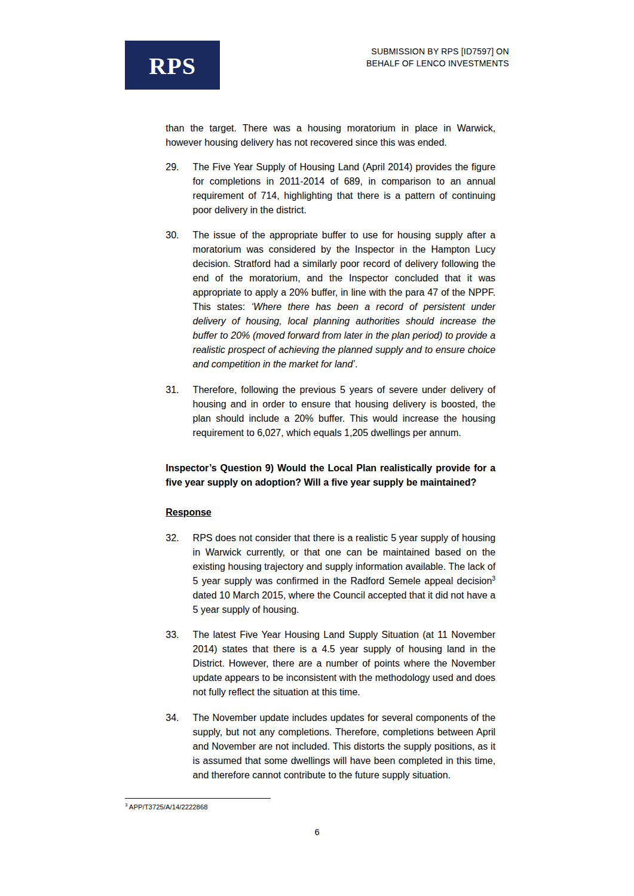RPS
SUBMISSION BY RPS [ID7597] ON
BEHALF OF LENCO INVESTMENTS
than the target. There was a housing moratorium in place in Warwick, however housing delivery has not recovered since this was ended.
29. The Five Year Supply of Housing Land (April 2014) provides the figure for completions in 2011-2014 of 689, in comparison to an annual requirement of 714, highlighting that there is a pattern of continuing poor delivery in the district.
30. The issue of the appropriate buffer to use for housing supply after a moratorium was considered by the Inspector in the Hampton Lucy decision. Stratford had a similarly poor record of delivery following the end of the moratorium, and the Inspector concluded that it was appropriate to apply a 20% buffer, in line with the para 47 of the NPPF. This states: ‘Where there has been a record of persistent under delivery of housing, local planning authorities should increase the buffer to 20% (moved forward from later in the plan period) to provide a realistic prospect of achieving the planned supply and to ensure choice and competition in the market for land’.
31. Therefore, following the previous 5 years of severe under delivery of housing and in order to ensure that housing delivery is boosted, the plan should include a 20% buffer. This would increase the housing requirement to 6,027, which equals 1,205 dwellings per annum.
Inspector’s Question 9) Would the Local Plan realistically provide for a five year supply on adoption? Will a five year supply be maintained?
Response
32. RPS does not consider that there is a realistic 5 year supply of housing in Warwick currently, or that one can be maintained based on the existing housing trajectory and supply information available. The lack of 5 year supply was confirmed in the Radford Semele appeal decision3 dated 10 March 2015, where the Council accepted that it did not have a 5 year supply of housing.
33. The latest Five Year Housing Land Supply Situation (at 11 November 2014) states that there is a 4.5 year supply of housing land in the District. However, there are a number of points where the November update appears to be inconsistent with the methodology used and does not fully reflect the situation at this time.
34. The November update includes updates for several components of the supply, but not any completions. Therefore, completions between April and November are not included. This distorts the supply positions, as it is assumed that some dwellings will have been completed in this time, and therefore cannot contribute to the future supply situation.
3 APP/T3725/A/14/2222868
6